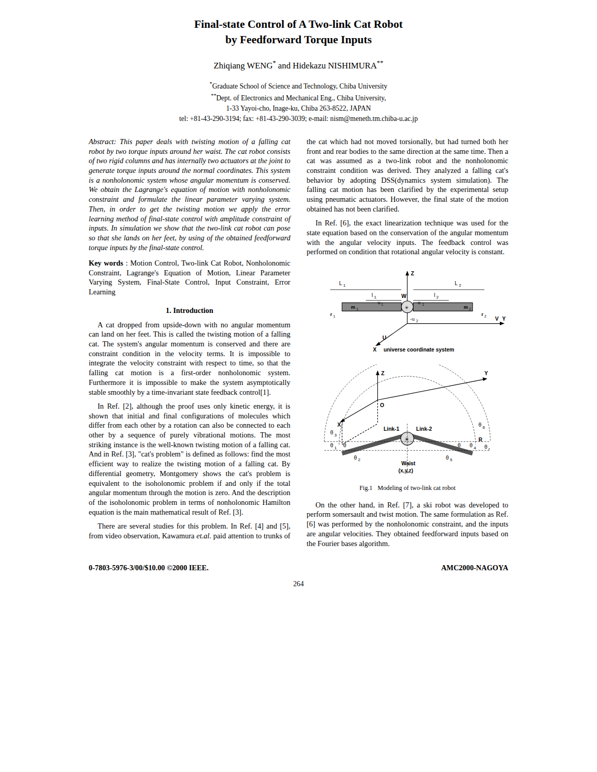Final-state Control of A Two-link Cat Robot
by Feedforward Torque Inputs
Zhiqiang WENG* and Hidekazu NISHIMURA**
*Graduate School of Science and Technology, Chiba University
**Dept. of Electronics and Mechanical Eng., Chiba University,
1-33 Yayoi-cho, Inage-ku, Chiba 263-8522, JAPAN
tel: +81-43-290-3194; fax: +81-43-290-3039; e-mail: nism@meneth.tm.chiba-u.ac.jp
Abstract: This paper deals with twisting motion of a falling cat robot by two torque inputs around her waist. The cat robot consists of two rigid columns and has internally two actuators at the joint to generate torque inputs around the normal coordinates. This system is a nonholonomic system whose angular momentum is conserved. We obtain the Lagrange's equation of motion with nonholonomic constraint and formulate the linear parameter varying system. Then, in order to get the twisting motion we apply the error learning method of final-state control with amplitude constraint of inputs. In simulation we show that the two-link cat robot can pose so that she lands on her feet, by using of the obtained feedforward torque inputs by the final-state control.
Key words : Motion Control, Two-link Cat Robot, Nonholonomic Constraint, Lagrange's Equation of Motion, Linear Parameter Varying System, Final-State Control, Input Constraint, Error Learning
1. Introduction
A cat dropped from upside-down with no angular momentum can land on her feet. This is called the twisting motion of a falling cat. The system's angular momentum is conserved and there are constraint condition in the velocity terms. It is impossible to integrate the velocity constraint with respect to time, so that the falling cat motion is a first-order nonholonomic system. Furthermore it is impossible to make the system asymptotically stable smoothly by a time-invariant state feedback control[1].
In Ref. [2], although the proof uses only kinetic energy, it is shown that initial and final configurations of molecules which differ from each other by a rotation can also be connected to each other by a sequence of purely vibrational motions. The most striking instance is the well-known twisting motion of a falling cat. And in Ref. [3], "cat's problem" is defined as follows: find the most efficient way to realize the twisting motion of a falling cat. By differential geometry, Montgomery shows the cat's problem is equivalent to the isoholonomic problem if and only if the total angular momentum through the motion is zero. And the description of the isoholonomic problem in terms of nonholonomic Hamilton equation is the main mathematical result of Ref. [3].
There are several studies for this problem. In Ref. [4] and [5], from video observation, Kawamura et.al. paid attention to trunks of the cat which had not moved torsionally, but had turned both her front and rear bodies to the same direction at the same time. Then a cat was assumed as a two-link robot and the nonholonomic constraint condition was derived. They analyzed a falling cat's behavior by adopting DSS(dynamics system simulation). The falling cat motion has been clarified by the experimental setup using pneumatic actuators. However, the final state of the motion obtained has not been clarified.
In Ref. [6], the exact linearization technique was used for the state equation based on the conservation of the angular momentum with the angular velocity inputs. The feedback control was performed on condition that rotational angular velocity is constant.
Z V Y X U ✳ L1 L2 l1 l2 W u1 -u1 -u2 m1 m2 r1 r2 universe coordinate system
Z Y X O ✳ Link-1 Link-2 Waist (x,y,z) R θr θ3 θ6 θ1 θ θ θ4 θ2 θ5
Fig.1 Modeling of two-link cat robot
On the other hand, in Ref. [7], a ski robot was developed to perform somersault and twist motion. The same formulation as Ref. [6] was performed by the nonholonomic constraint, and the inputs are angular velocities. They obtained feedforward inputs based on the Fourier bases algorithm.
0-7803-5976-3/00/$10.00 ©2000 IEEE.
AMC2000-NAGOYA
264